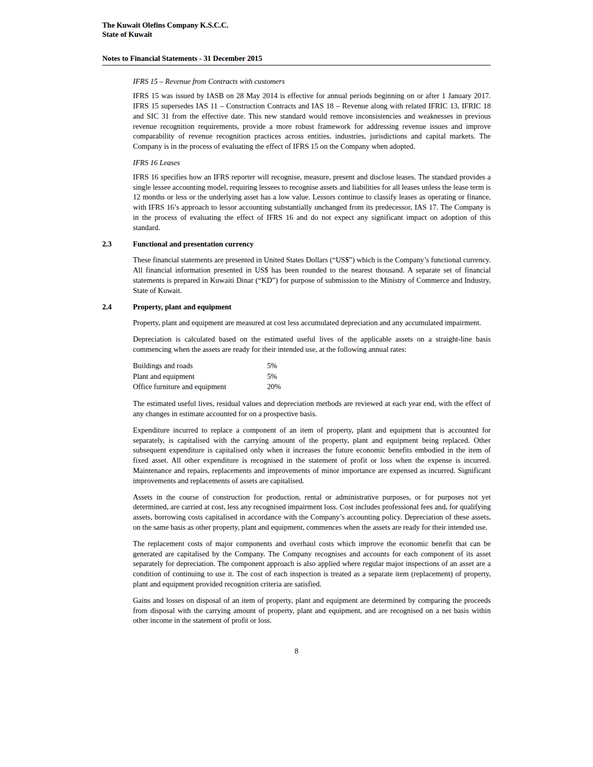The Kuwait Olefins Company K.S.C.C.
State of Kuwait
Notes to Financial Statements - 31 December 2015
IFRS 15 – Revenue from Contracts with customers
IFRS 15 was issued by IASB on 28 May 2014 is effective for annual periods beginning on or after 1 January 2017. IFRS 15 supersedes IAS 11 – Construction Contracts and IAS 18 – Revenue along with related IFRIC 13, IFRIC 18 and SIC 31 from the effective date. This new standard would remove inconsistencies and weaknesses in previous revenue recognition requirements, provide a more robust framework for addressing revenue issues and improve comparability of revenue recognition practices across entities, industries, jurisdictions and capital markets. The Company is in the process of evaluating the effect of IFRS 15 on the Company when adopted.
IFRS 16 Leases
IFRS 16 specifies how an IFRS reporter will recognise, measure, present and disclose leases. The standard provides a single lessee accounting model, requiring lessees to recognise assets and liabilities for all leases unless the lease term is 12 months or less or the underlying asset has a low value. Lessors continue to classify leases as operating or finance, with IFRS 16’s approach to lessor accounting substantially unchanged from its predecessor, IAS 17. The Company is in the process of evaluating the effect of IFRS 16 and do not expect any significant impact on adoption of this standard.
2.3
Functional and presentation currency
These financial statements are presented in United States Dollars (“US$”) which is the Company’s functional currency. All financial information presented in US$ has been rounded to the nearest thousand. A separate set of financial statements is prepared in Kuwaiti Dinar (“KD”) for purpose of submission to the Ministry of Commerce and Industry, State of Kuwait.
2.4
Property, plant and equipment
Property, plant and equipment are measured at cost less accumulated depreciation and any accumulated impairment.
Depreciation is calculated based on the estimated useful lives of the applicable assets on a straight-line basis commencing when the assets are ready for their intended use, at the following annual rates:
| Buildings and roads | 5% |
| Plant and equipment | 5% |
| Office furniture and equipment | 20% |
The estimated useful lives, residual values and depreciation methods are reviewed at each year end, with the effect of any changes in estimate accounted for on a prospective basis.
Expenditure incurred to replace a component of an item of property, plant and equipment that is accounted for separately, is capitalised with the carrying amount of the property, plant and equipment being replaced. Other subsequent expenditure is capitalised only when it increases the future economic benefits embodied in the item of fixed asset. All other expenditure is recognised in the statement of profit or loss when the expense is incurred. Maintenance and repairs, replacements and improvements of minor importance are expensed as incurred. Significant improvements and replacements of assets are capitalised.
Assets in the course of construction for production, rental or administrative purposes, or for purposes not yet determined, are carried at cost, less any recognised impairment loss. Cost includes professional fees and, for qualifying assets, borrowing costs capitalised in accordance with the Company’s accounting policy. Depreciation of these assets, on the same basis as other property, plant and equipment, commences when the assets are ready for their intended use.
The replacement costs of major components and overhaul costs which improve the economic benefit that can be generated are capitalised by the Company. The Company recognises and accounts for each component of its asset separately for depreciation. The component approach is also applied where regular major inspections of an asset are a condition of continuing to use it. The cost of each inspection is treated as a separate item (replacement) of property, plant and equipment provided recognition criteria are satisfied.
Gains and losses on disposal of an item of property, plant and equipment are determined by comparing the proceeds from disposal with the carrying amount of property, plant and equipment, and are recognised on a net basis within other income in the statement of profit or loss.
8